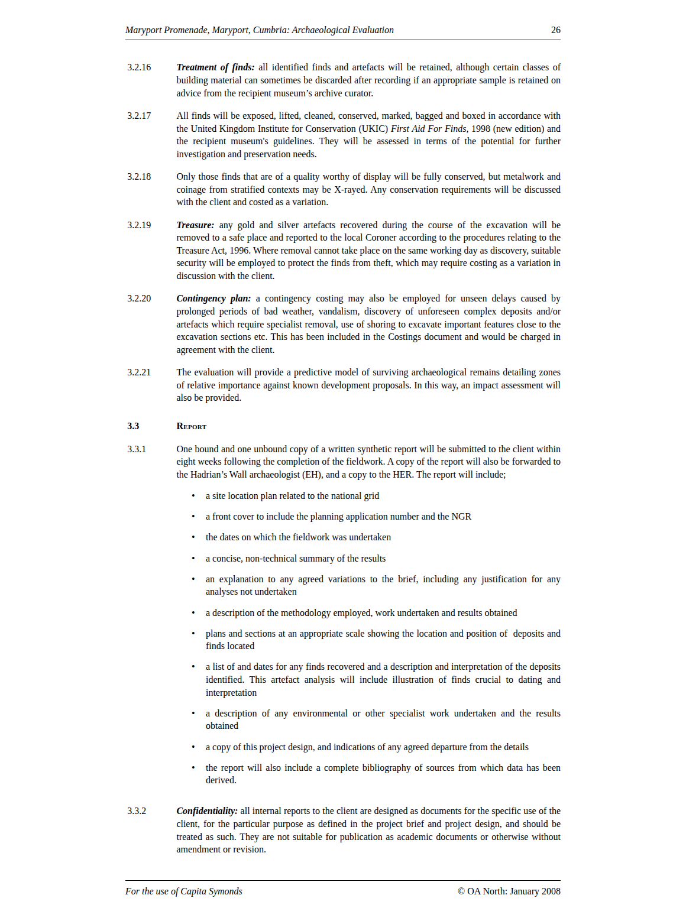Maryport Promenade, Maryport, Cumbria: Archaeological Evaluation 26
3.2.16
Treatment of finds: all identified finds and artefacts will be retained, although certain classes of building material can sometimes be discarded after recording if an appropriate sample is retained on advice from the recipient museum’s archive curator.
3.2.17
All finds will be exposed, lifted, cleaned, conserved, marked, bagged and boxed in accordance with the United Kingdom Institute for Conservation (UKIC) First Aid For Finds, 1998 (new edition) and the recipient museum's guidelines. They will be assessed in terms of the potential for further investigation and preservation needs.
3.2.18
Only those finds that are of a quality worthy of display will be fully conserved, but metalwork and coinage from stratified contexts may be X-rayed. Any conservation requirements will be discussed with the client and costed as a variation.
3.2.19
Treasure: any gold and silver artefacts recovered during the course of the excavation will be removed to a safe place and reported to the local Coroner according to the procedures relating to the Treasure Act, 1996. Where removal cannot take place on the same working day as discovery, suitable security will be employed to protect the finds from theft, which may require costing as a variation in discussion with the client.
3.2.20
Contingency plan: a contingency costing may also be employed for unseen delays caused by prolonged periods of bad weather, vandalism, discovery of unforeseen complex deposits and/or artefacts which require specialist removal, use of shoring to excavate important features close to the excavation sections etc. This has been included in the Costings document and would be charged in agreement with the client.
3.2.21
The evaluation will provide a predictive model of surviving archaeological remains detailing zones of relative importance against known development proposals. In this way, an impact assessment will also be provided.
3.3
Report
3.3.1
One bound and one unbound copy of a written synthetic report will be submitted to the client within eight weeks following the completion of the fieldwork. A copy of the report will also be forwarded to the Hadrian’s Wall archaeologist (EH), and a copy to the HER. The report will include;
a site location plan related to the national grid
a front cover to include the planning application number and the NGR
the dates on which the fieldwork was undertaken
a concise, non-technical summary of the results
an explanation to any agreed variations to the brief, including any justification for any analyses not undertaken
a description of the methodology employed, work undertaken and results obtained
plans and sections at an appropriate scale showing the location and position of deposits and finds located
a list of and dates for any finds recovered and a description and interpretation of the deposits identified. This artefact analysis will include illustration of finds crucial to dating and interpretation
a description of any environmental or other specialist work undertaken and the results obtained
a copy of this project design, and indications of any agreed departure from the details
the report will also include a complete bibliography of sources from which data has been derived.
3.3.2
Confidentiality: all internal reports to the client are designed as documents for the specific use of the client, for the particular purpose as defined in the project brief and project design, and should be treated as such. They are not suitable for publication as academic documents or otherwise without amendment or revision.
For the use of Capita Symonds © OA North: January 2008